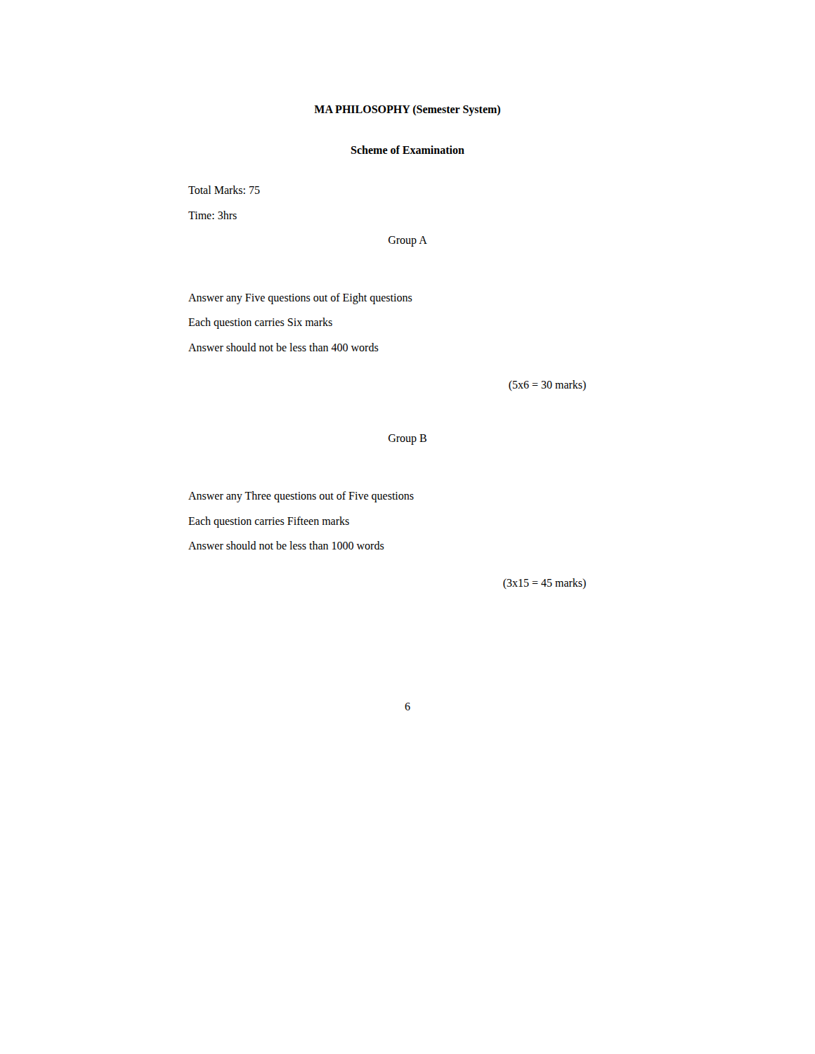MA PHILOSOPHY (Semester System)
Scheme of Examination
Total Marks: 75
Time: 3hrs
Group A
Answer any Five questions out of Eight questions
Each question carries Six marks
Answer should not be less than 400 words
(5x6 = 30 marks)
Group B
Answer any Three questions out of Five questions
Each question carries Fifteen marks
Answer should not be less than 1000 words
(3x15 = 45 marks)
6